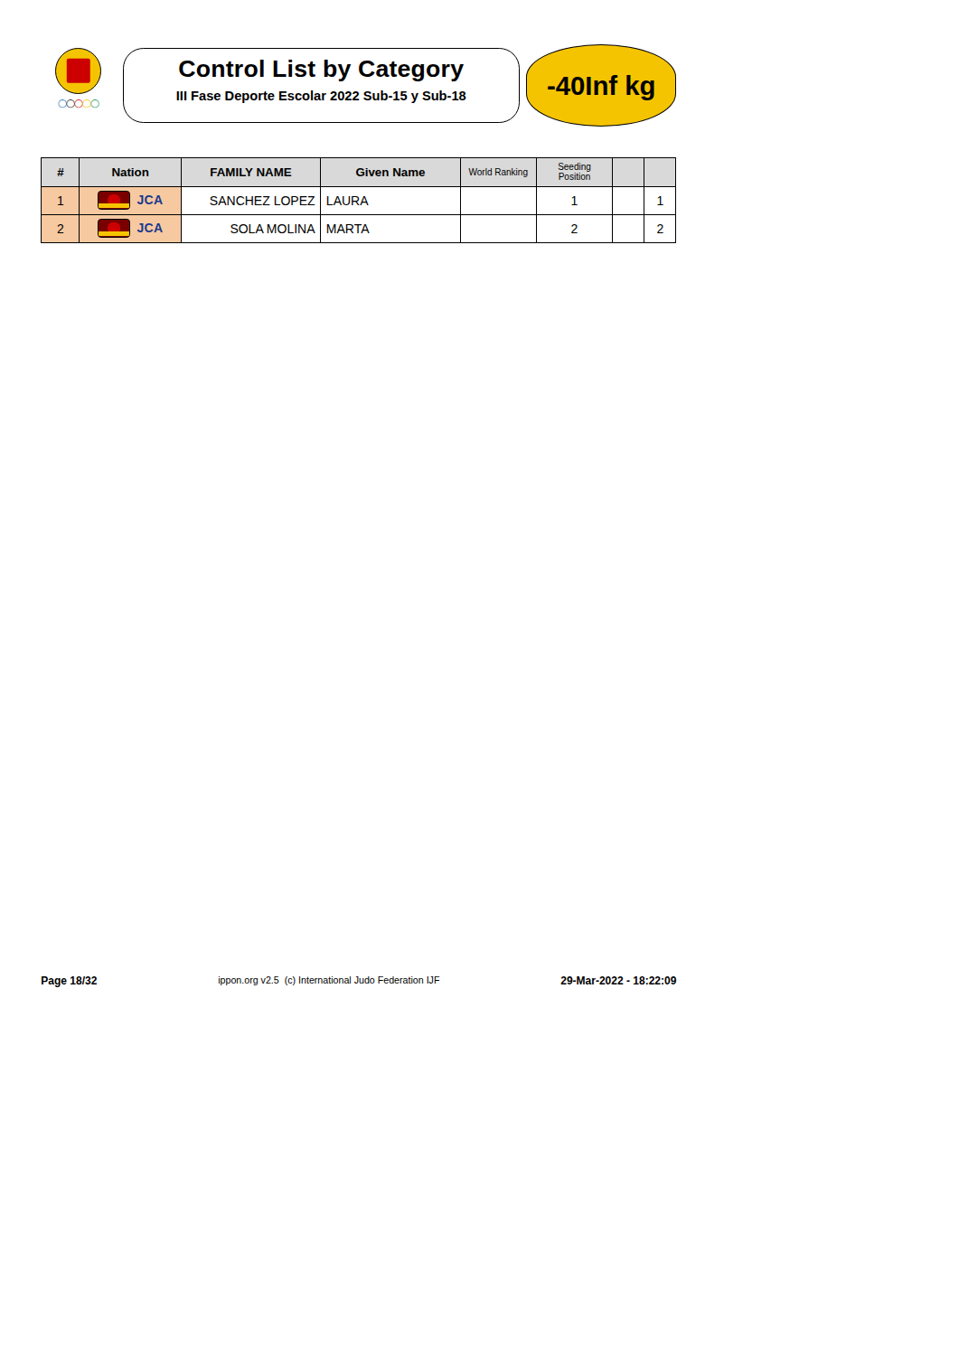◯◯◯◯◯
Control List by Category
III Fase Deporte Escolar 2022 Sub-15 y Sub-18
-40Inf kg
| # | Nation | FAMILY NAME | Given Name | World Ranking | Seeding Position | | |
| --- | --- | --- | --- | --- | --- | --- | --- |
| 1 | JCA | SANCHEZ LOPEZ | LAURA | | 1 | | 1 |
| 2 | JCA | SOLA MOLINA | MARTA | | 2 | | 2 |
Page 18/32 29-Mar-2022 - 18:22:09
ippon.org v2.5 (c) International Judo Federation IJF